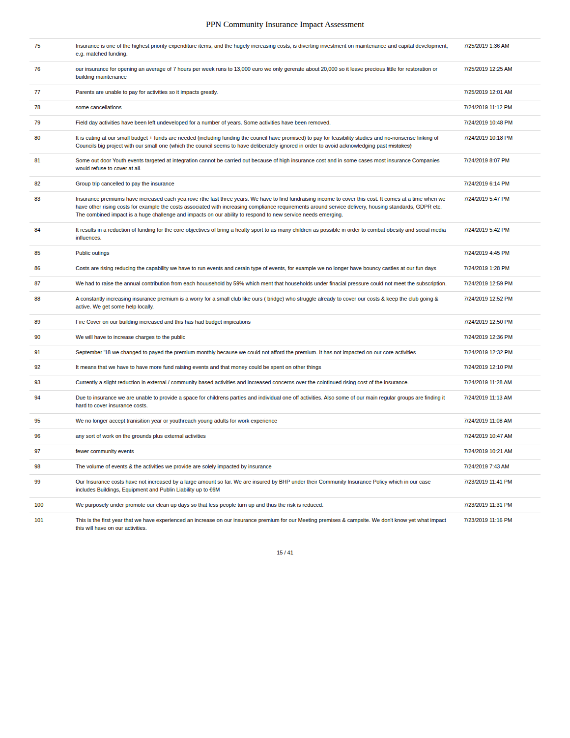PPN Community Insurance Impact Assessment
| 75 | Insurance is one of the highest priority expenditure items, and the hugely increasing costs, is diverting investment on maintenance and capital development, e.g. matched funding. | 7/25/2019 1:36 AM |
| 76 | our insurance for opening an average of 7 hours per week runs to 13,000 euro we only gererate about 20,000 so it leave precious little for restoration or building maintenance | 7/25/2019 12:25 AM |
| 77 | Parents are unable to pay for activities so it impacts greatly. | 7/25/2019 12:01 AM |
| 78 | some cancellations | 7/24/2019 11:12 PM |
| 79 | Field day activities have been left undeveloped for a number of years. Some activities have been removed. | 7/24/2019 10:48 PM |
| 80 | It is eating at our small budget + funds are needed (including funding the council have promised) to pay for feasibility studies and no-nonsense linking of Councils big project with our small one (which the council seems to have deliberately ignored in order to avoid acknowledging past mistakes) | 7/24/2019 10:18 PM |
| 81 | Some out door Youth events targeted at integration cannot be carried out because of high insurance cost and in some cases most insurance Companies would refuse to cover at all. | 7/24/2019 8:07 PM |
| 82 | Group trip cancelled to pay the insurance | 7/24/2019 6:14 PM |
| 83 | Insurance premiums have increased each yea rove rthe last three years. We have to find fundraising income to cover this cost. It comes at a time when we have other rising costs for example the costs associated with increasing compliance requirements around service delivery, housing standards, GDPR etc. The combined impact is a huge challenge and impacts on our ability to respond to new service needs emerging. | 7/24/2019 5:47 PM |
| 84 | It results in a reduction of funding for the core objectives of bring a healty sport to as many children as possible in order to combat obesity and social media influences. | 7/24/2019 5:42 PM |
| 85 | Public outings | 7/24/2019 4:45 PM |
| 86 | Costs are rising reducing the capability we have to run events and cerain type of events, for example we no longer have bouncy castles at our fun days | 7/24/2019 1:28 PM |
| 87 | We had to raise the annual contribution from each houusehold by 59% which ment that households under finacial pressure could not meet the subscription. | 7/24/2019 12:59 PM |
| 88 | A constantly increasing insurance premium is a worry for a small club like ours ( bridge) who struggle already to cover our costs & keep the club going & active. We get some help locally. | 7/24/2019 12:52 PM |
| 89 | Fire Cover on our building increased and this has had budget impications | 7/24/2019 12:50 PM |
| 90 | We will have to increase charges to the public | 7/24/2019 12:36 PM |
| 91 | September '18 we changed to payed the premium monthly because we could not afford the premium. It has not impacted on our core activities | 7/24/2019 12:32 PM |
| 92 | It means that we have to have more fund raising events and that money could be spent on other things | 7/24/2019 12:10 PM |
| 93 | Currently a slight reduction in external / community based activities and increased concerns over the cointinued rising cost of the insurance. | 7/24/2019 11:28 AM |
| 94 | Due to insurance we are unable to provide a space for childrens parties and individual one off activities. Also some of our main regular groups are finding it hard to cover insurance costs. | 7/24/2019 11:13 AM |
| 95 | We no longer accept tranisition year or youthreach young adults for work experience | 7/24/2019 11:08 AM |
| 96 | any sort of work on the grounds plus external activities | 7/24/2019 10:47 AM |
| 97 | fewer community events | 7/24/2019 10:21 AM |
| 98 | The volume of events & the activities we provide are solely impacted by insurance | 7/24/2019 7:43 AM |
| 99 | Our Insurance costs have not increased by a large amount so far. We are insured by BHP under their Community Insurance Policy which in our case includes Buildings, Equipment and Publin Liability up to €6M | 7/23/2019 11:41 PM |
| 100 | We purposely under promote our clean up days so that less people turn up and thus the risk is reduced. | 7/23/2019 11:31 PM |
| 101 | This is the first year that we have experienced an increase on our insurance premium for our Meeting premises & campsite. We don't know yet what impact this will have on our activities. | 7/23/2019 11:16 PM |
15 / 41